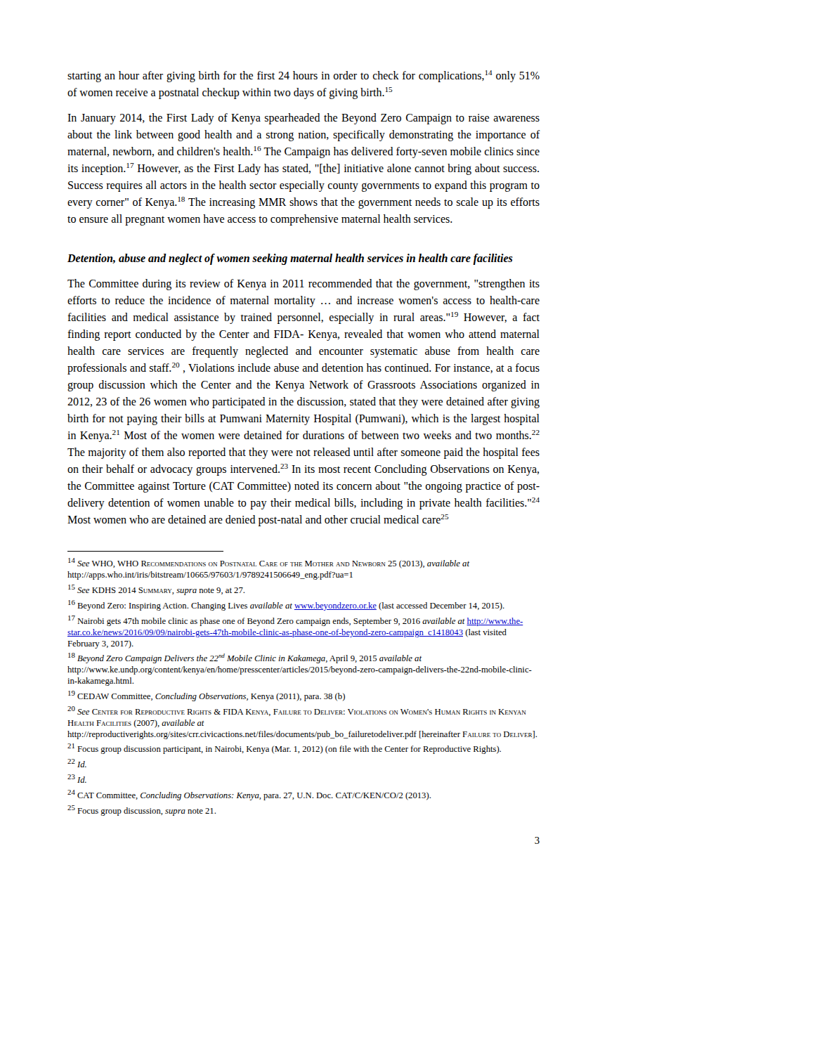starting an hour after giving birth for the first 24 hours in order to check for complications,14 only 51% of women receive a postnatal checkup within two days of giving birth.15
In January 2014, the First Lady of Kenya spearheaded the Beyond Zero Campaign to raise awareness about the link between good health and a strong nation, specifically demonstrating the importance of maternal, newborn, and children's health.16 The Campaign has delivered forty-seven mobile clinics since its inception.17 However, as the First Lady has stated, "[the] initiative alone cannot bring about success. Success requires all actors in the health sector especially county governments to expand this program to every corner" of Kenya.18 The increasing MMR shows that the government needs to scale up its efforts to ensure all pregnant women have access to comprehensive maternal health services.
Detention, abuse and neglect of women seeking maternal health services in health care facilities
The Committee during its review of Kenya in 2011 recommended that the government, "strengthen its efforts to reduce the incidence of maternal mortality … and increase women's access to health-care facilities and medical assistance by trained personnel, especially in rural areas."19 However, a fact finding report conducted by the Center and FIDA- Kenya, revealed that women who attend maternal health care services are frequently neglected and encounter systematic abuse from health care professionals and staff.20 , Violations include abuse and detention has continued. For instance, at a focus group discussion which the Center and the Kenya Network of Grassroots Associations organized in 2012, 23 of the 26 women who participated in the discussion, stated that they were detained after giving birth for not paying their bills at Pumwani Maternity Hospital (Pumwani), which is the largest hospital in Kenya.21 Most of the women were detained for durations of between two weeks and two months.22 The majority of them also reported that they were not released until after someone paid the hospital fees on their behalf or advocacy groups intervened.23 In its most recent Concluding Observations on Kenya, the Committee against Torture (CAT Committee) noted its concern about "the ongoing practice of post-delivery detention of women unable to pay their medical bills, including in private health facilities."24 Most women who are detained are denied post-natal and other crucial medical care25
14 See WHO, WHO Recommendations on Postnatal Care of the Mother and Newborn 25 (2013), available at http://apps.who.int/iris/bitstream/10665/97603/1/9789241506649_eng.pdf?ua=1
15 See KDHS 2014 Summary, supra note 9, at 27.
16 Beyond Zero: Inspiring Action. Changing Lives available at www.beyondzero.or.ke (last accessed December 14, 2015).
17 Nairobi gets 47th mobile clinic as phase one of Beyond Zero campaign ends, September 9, 2016 available at http://www.the-star.co.ke/news/2016/09/09/nairobi-gets-47th-mobile-clinic-as-phase-one-of-beyond-zero-campaign_c1418043 (last visited February 3, 2017).
18 Beyond Zero Campaign Delivers the 22nd Mobile Clinic in Kakamega, April 9, 2015 available at http://www.ke.undp.org/content/kenya/en/home/presscenter/articles/2015/beyond-zero-campaign-delivers-the-22nd-mobile-clinic-in-kakamega.html.
19 CEDAW Committee, Concluding Observations, Kenya (2011), para. 38 (b)
20 See Center for Reproductive Rights & FIDA Kenya, Failure to Deliver: Violations on Women's Human Rights in Kenyan Health Facilities (2007), available at http://reproductiverights.org/sites/crr.civicactions.net/files/documents/pub_bo_failuretodeliver.pdf [hereinafter Failure to Deliver].
21 Focus group discussion participant, in Nairobi, Kenya (Mar. 1, 2012) (on file with the Center for Reproductive Rights).
22 Id.
23 Id.
24 CAT Committee, Concluding Observations: Kenya, para. 27, U.N. Doc. CAT/C/KEN/CO/2 (2013).
25 Focus group discussion, supra note 21.
3